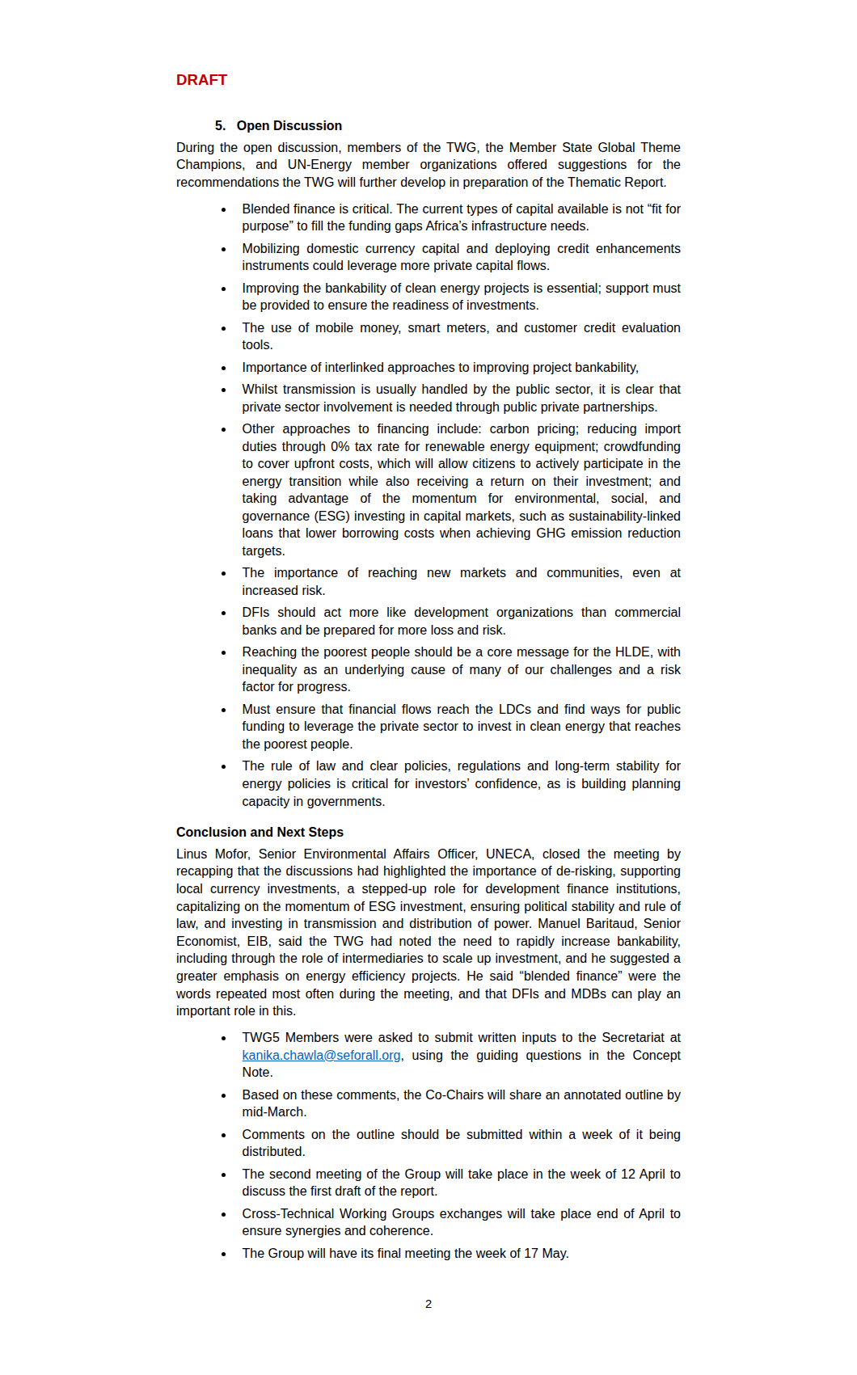DRAFT
5. Open Discussion
During the open discussion, members of the TWG, the Member State Global Theme Champions, and UN-Energy member organizations offered suggestions for the recommendations the TWG will further develop in preparation of the Thematic Report.
Blended finance is critical. The current types of capital available is not “fit for purpose” to fill the funding gaps Africa’s infrastructure needs.
Mobilizing domestic currency capital and deploying credit enhancements instruments could leverage more private capital flows.
Improving the bankability of clean energy projects is essential; support must be provided to ensure the readiness of investments.
The use of mobile money, smart meters, and customer credit evaluation tools.
Importance of interlinked approaches to improving project bankability,
Whilst transmission is usually handled by the public sector, it is clear that private sector involvement is needed through public private partnerships.
Other approaches to financing include: carbon pricing; reducing import duties through 0% tax rate for renewable energy equipment; crowdfunding to cover upfront costs, which will allow citizens to actively participate in the energy transition while also receiving a return on their investment; and taking advantage of the momentum for environmental, social, and governance (ESG) investing in capital markets, such as sustainability-linked loans that lower borrowing costs when achieving GHG emission reduction targets.
The importance of reaching new markets and communities, even at increased risk.
DFIs should act more like development organizations than commercial banks and be prepared for more loss and risk.
Reaching the poorest people should be a core message for the HLDE, with inequality as an underlying cause of many of our challenges and a risk factor for progress.
Must ensure that financial flows reach the LDCs and find ways for public funding to leverage the private sector to invest in clean energy that reaches the poorest people.
The rule of law and clear policies, regulations and long-term stability for energy policies is critical for investors’ confidence, as is building planning capacity in governments.
Conclusion and Next Steps
Linus Mofor, Senior Environmental Affairs Officer, UNECA, closed the meeting by recapping that the discussions had highlighted the importance of de-risking, supporting local currency investments, a stepped-up role for development finance institutions, capitalizing on the momentum of ESG investment, ensuring political stability and rule of law, and investing in transmission and distribution of power. Manuel Baritaud, Senior Economist, EIB, said the TWG had noted the need to rapidly increase bankability, including through the role of intermediaries to scale up investment, and he suggested a greater emphasis on energy efficiency projects. He said “blended finance” were the words repeated most often during the meeting, and that DFIs and MDBs can play an important role in this.
TWG5 Members were asked to submit written inputs to the Secretariat at kanika.chawla@seforall.org, using the guiding questions in the Concept Note.
Based on these comments, the Co-Chairs will share an annotated outline by mid-March.
Comments on the outline should be submitted within a week of it being distributed.
The second meeting of the Group will take place in the week of 12 April to discuss the first draft of the report.
Cross-Technical Working Groups exchanges will take place end of April to ensure synergies and coherence.
The Group will have its final meeting the week of 17 May.
2